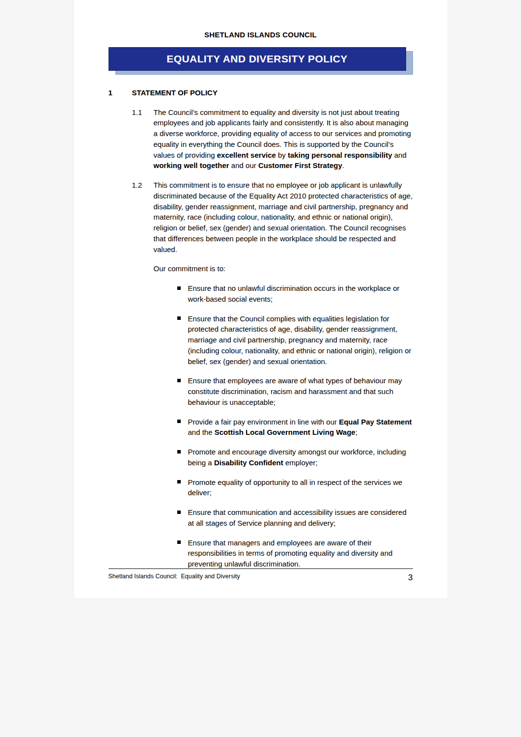SHETLAND ISLANDS COUNCIL
EQUALITY AND DIVERSITY POLICY
1 STATEMENT OF POLICY
1.1
The Council’s commitment to equality and diversity is not just about treating employees and job applicants fairly and consistently. It is also about managing a diverse workforce, providing equality of access to our services and promoting equality in everything the Council does. This is supported by the Council’s values of providing excellent service by taking personal responsibility and working well together and our Customer First Strategy.
1.2
This commitment is to ensure that no employee or job applicant is unlawfully discriminated because of the Equality Act 2010 protected characteristics of age, disability, gender reassignment, marriage and civil partnership, pregnancy and maternity, race (including colour, nationality, and ethnic or national origin), religion or belief, sex (gender) and sexual orientation. The Council recognises that differences between people in the workplace should be respected and valued.
Our commitment is to:
Ensure that no unlawful discrimination occurs in the workplace or work-based social events;
Ensure that the Council complies with equalities legislation for protected characteristics of age, disability, gender reassignment, marriage and civil partnership, pregnancy and maternity, race (including colour, nationality, and ethnic or national origin), religion or belief, sex (gender) and sexual orientation.
Ensure that employees are aware of what types of behaviour may constitute discrimination, racism and harassment and that such behaviour is unacceptable;
Provide a fair pay environment in line with our Equal Pay Statement and the Scottish Local Government Living Wage;
Promote and encourage diversity amongst our workforce, including being a Disability Confident employer;
Promote equality of opportunity to all in respect of the services we deliver;
Ensure that communication and accessibility issues are considered at all stages of Service planning and delivery;
Ensure that managers and employees are aware of their responsibilities in terms of promoting equality and diversity and preventing unlawful discrimination.
Shetland Islands Council: Equality and Diversity 3